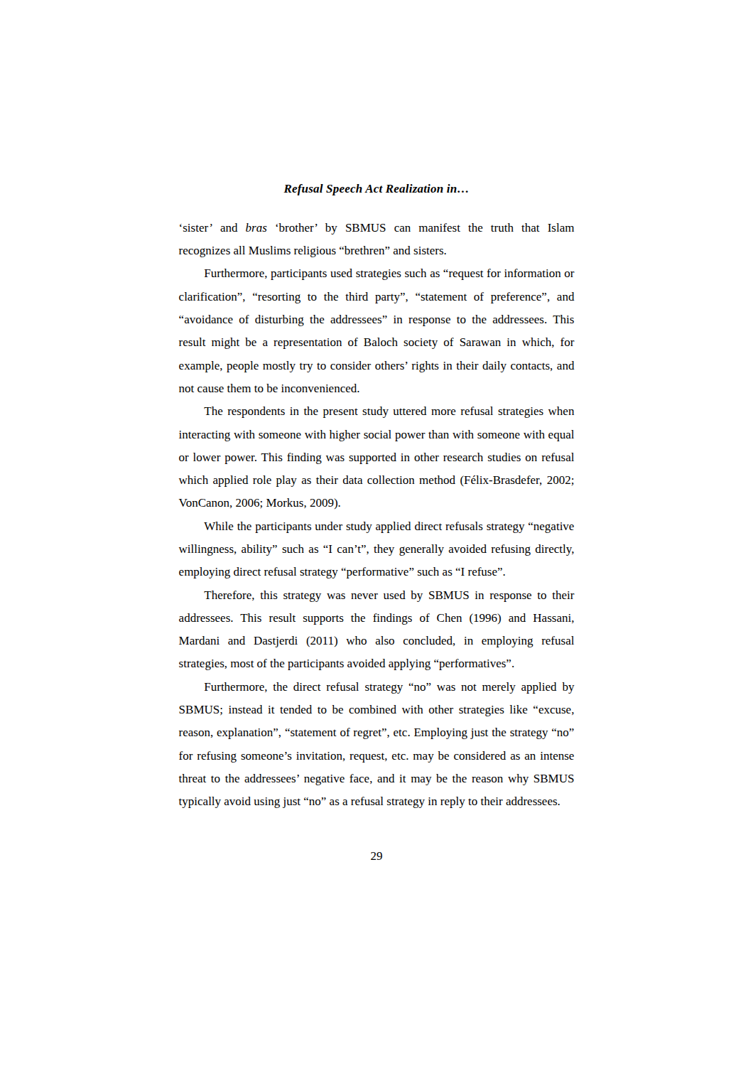Refusal Speech Act Realization in…
‘sister’ and brɑs ‘brother’ by SBMUS can manifest the truth that Islam recognizes all Muslims religious “brethren” and sisters.
Furthermore, participants used strategies such as “request for information or clarification”, “resorting to the third party”, “statement of preference”, and “avoidance of disturbing the addressees” in response to the addressees. This result might be a representation of Baloch society of Sarawan in which, for example, people mostly try to consider others’ rights in their daily contacts, and not cause them to be inconvenienced.
The respondents in the present study uttered more refusal strategies when interacting with someone with higher social power than with someone with equal or lower power. This finding was supported in other research studies on refusal which applied role play as their data collection method (Félix-Brasdefer, 2002; VonCanon, 2006; Morkus, 2009).
While the participants under study applied direct refusals strategy “negative willingness, ability” such as “I can’t”, they generally avoided refusing directly, employing direct refusal strategy “performative” such as “I refuse”.
Therefore, this strategy was never used by SBMUS in response to their addressees. This result supports the findings of Chen (1996) and Hassani, Mardani and Dastjerdi (2011) who also concluded, in employing refusal strategies, most of the participants avoided applying “performatives”.
Furthermore, the direct refusal strategy “no” was not merely applied by SBMUS; instead it tended to be combined with other strategies like “excuse, reason, explanation”, “statement of regret”, etc. Employing just the strategy “no” for refusing someone’s invitation, request, etc. may be considered as an intense threat to the addressees’ negative face, and it may be the reason why SBMUS typically avoid using just “no” as a refusal strategy in reply to their addressees.
29